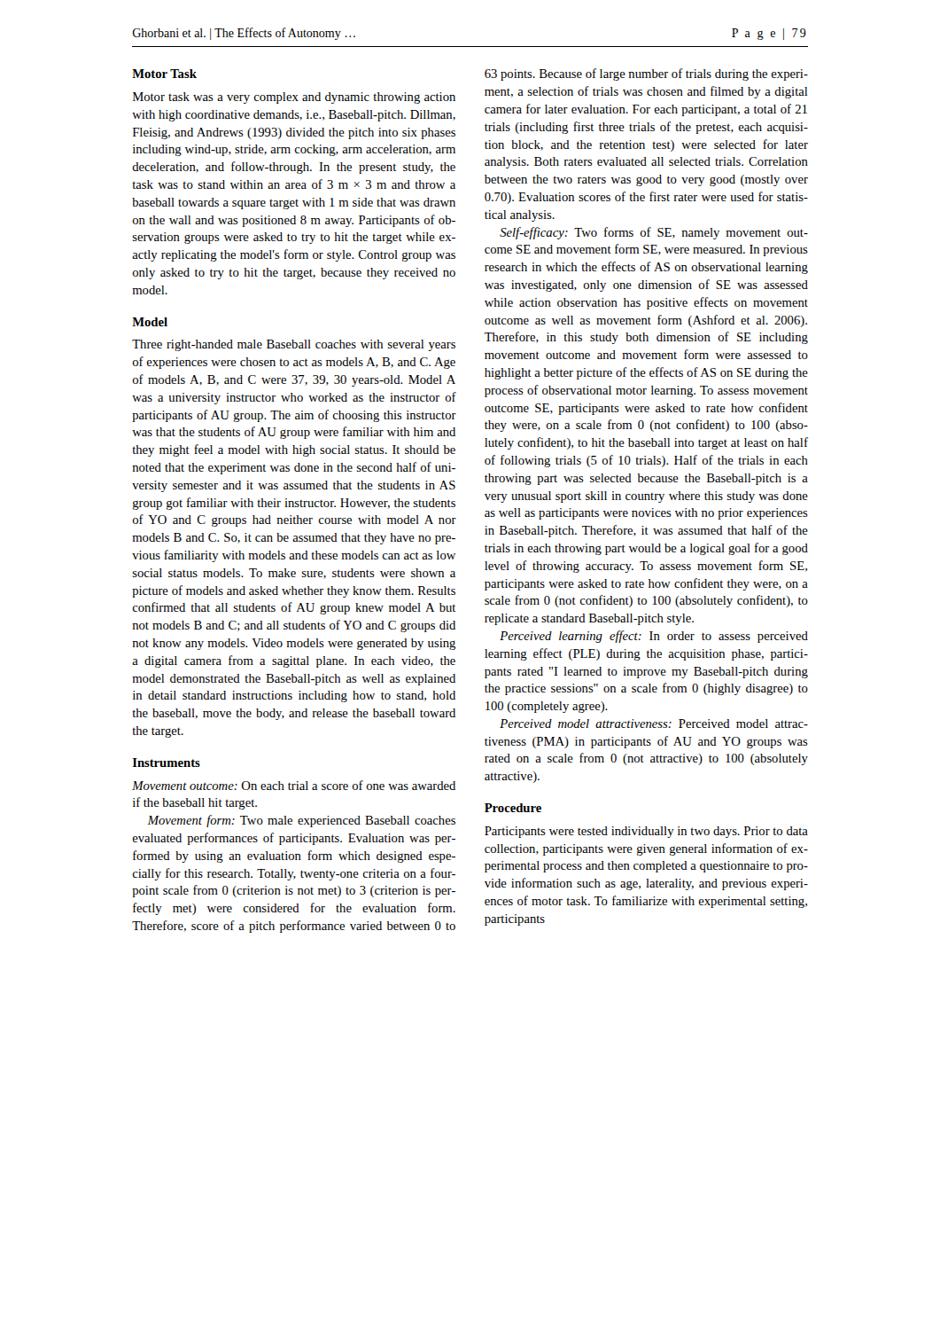Ghorbani et al. | The Effects of Autonomy … P a g e | 79
Motor Task
Motor task was a very complex and dynamic throwing action with high coordinative demands, i.e., Baseball-pitch. Dillman, Fleisig, and Andrews (1993) divided the pitch into six phases including wind-up, stride, arm cocking, arm acceleration, arm deceleration, and follow-through. In the present study, the task was to stand within an area of 3 m × 3 m and throw a baseball towards a square target with 1 m side that was drawn on the wall and was positioned 8 m away. Participants of observation groups were asked to try to hit the target while exactly replicating the model's form or style. Control group was only asked to try to hit the target, because they received no model.
Model
Three right-handed male Baseball coaches with several years of experiences were chosen to act as models A, B, and C. Age of models A, B, and C were 37, 39, 30 years-old. Model A was a university instructor who worked as the instructor of participants of AU group. The aim of choosing this instructor was that the students of AU group were familiar with him and they might feel a model with high social status. It should be noted that the experiment was done in the second half of university semester and it was assumed that the students in AS group got familiar with their instructor. However, the students of YO and C groups had neither course with model A nor models B and C. So, it can be assumed that they have no previous familiarity with models and these models can act as low social status models. To make sure, students were shown a picture of models and asked whether they know them. Results confirmed that all students of AU group knew model A but not models B and C; and all students of YO and C groups did not know any models. Video models were generated by using a digital camera from a sagittal plane. In each video, the model demonstrated the Baseball-pitch as well as explained in detail standard instructions including how to stand, hold the baseball, move the body, and release the baseball toward the target.
Instruments
Movement outcome: On each trial a score of one was awarded if the baseball hit target.
Movement form: Two male experienced Baseball coaches evaluated performances of participants. Evaluation was performed by using an evaluation form which designed especially for this research. Totally, twenty-one criteria on a four-point scale from 0 (criterion is not met) to 3 (criterion is perfectly met) were considered for the evaluation form. Therefore, score of a pitch performance varied between 0 to 63 points. Because of large number of trials during the experiment, a selection of trials was chosen and filmed by a digital camera for later evaluation. For each participant, a total of 21 trials (including first three trials of the pretest, each acquisition block, and the retention test) were selected for later analysis. Both raters evaluated all selected trials. Correlation between the two raters was good to very good (mostly over 0.70). Evaluation scores of the first rater were used for statistical analysis.
Self-efficacy: Two forms of SE, namely movement outcome SE and movement form SE, were measured. In previous research in which the effects of AS on observational learning was investigated, only one dimension of SE was assessed while action observation has positive effects on movement outcome as well as movement form (Ashford et al. 2006). Therefore, in this study both dimension of SE including movement outcome and movement form were assessed to highlight a better picture of the effects of AS on SE during the process of observational motor learning. To assess movement outcome SE, participants were asked to rate how confident they were, on a scale from 0 (not confident) to 100 (absolutely confident), to hit the baseball into target at least on half of following trials (5 of 10 trials). Half of the trials in each throwing part was selected because the Baseball-pitch is a very unusual sport skill in country where this study was done as well as participants were novices with no prior experiences in Baseball-pitch. Therefore, it was assumed that half of the trials in each throwing part would be a logical goal for a good level of throwing accuracy. To assess movement form SE, participants were asked to rate how confident they were, on a scale from 0 (not confident) to 100 (absolutely confident), to replicate a standard Baseball-pitch style.
Perceived learning effect: In order to assess perceived learning effect (PLE) during the acquisition phase, participants rated "I learned to improve my Baseball-pitch during the practice sessions" on a scale from 0 (highly disagree) to 100 (completely agree).
Perceived model attractiveness: Perceived model attractiveness (PMA) in participants of AU and YO groups was rated on a scale from 0 (not attractive) to 100 (absolutely attractive).
Procedure
Participants were tested individually in two days. Prior to data collection, participants were given general information of experimental process and then completed a questionnaire to provide information such as age, laterality, and previous experiences of motor task. To familiarize with experimental setting, participants